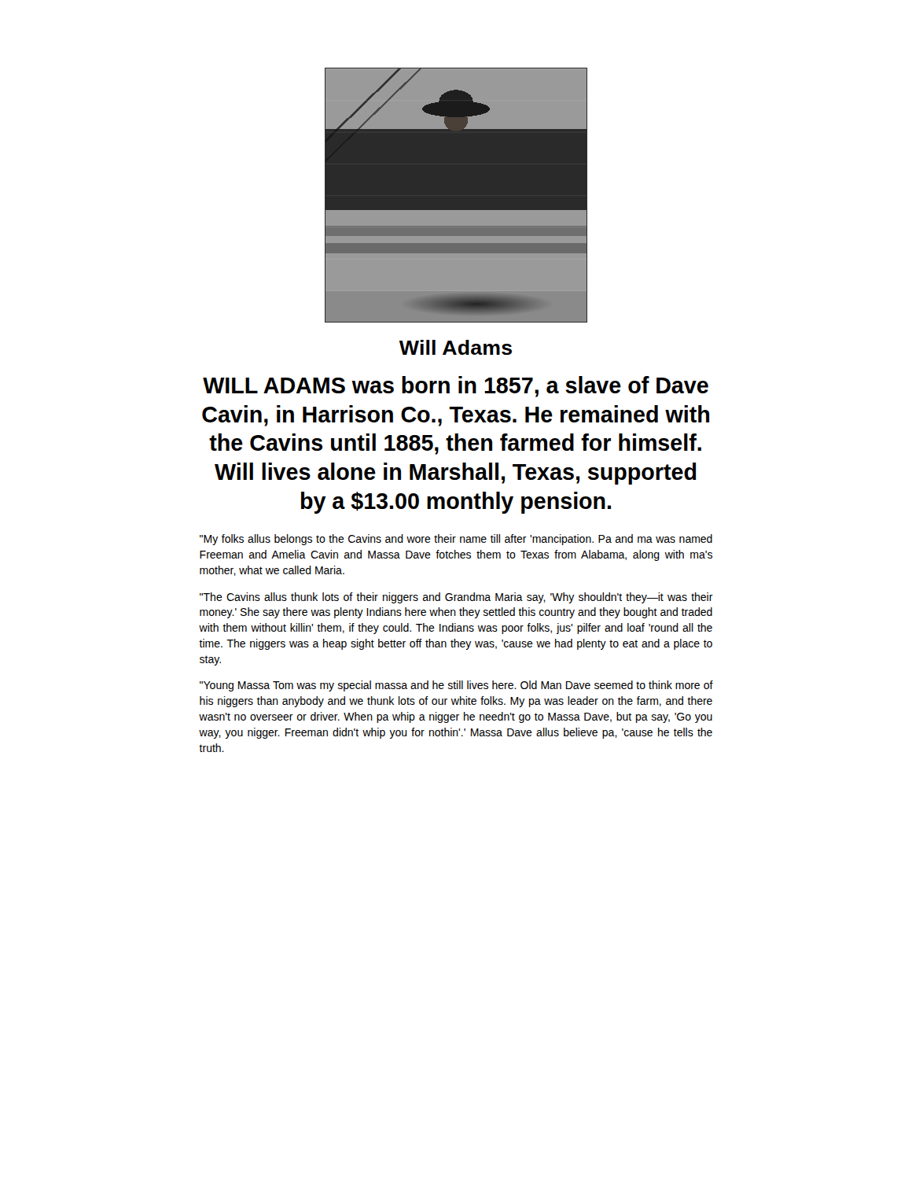Will Adams
WILL ADAMS was born in 1857, a slave of Dave Cavin, in Harrison Co., Texas. He remained with the Cavins until 1885, then farmed for himself. Will lives alone in Marshall, Texas, supported by a $13.00 monthly pension.
"My folks allus belongs to the Cavins and wore their name till after 'mancipation. Pa and ma was named Freeman and Amelia Cavin and Massa Dave fotches them to Texas from Alabama, along with ma's mother, what we called Maria.
"The Cavins allus thunk lots of their niggers and Grandma Maria say, 'Why shouldn't they—it was their money.' She say there was plenty Indians here when they settled this country and they bought and traded with them without killin' them, if they could. The Indians was poor folks, jus' pilfer and loaf 'round all the time. The niggers was a heap sight better off than they was, 'cause we had plenty to eat and a place to stay.
"Young Massa Tom was my special massa and he still lives here. Old Man Dave seemed to think more of his niggers than anybody and we thunk lots of our white folks. My pa was leader on the farm, and there wasn't no overseer or driver. When pa whip a nigger he needn't go to Massa Dave, but pa say, 'Go you way, you nigger. Freeman didn't whip you for nothin'.' Massa Dave allus believe pa, 'cause he tells the truth.